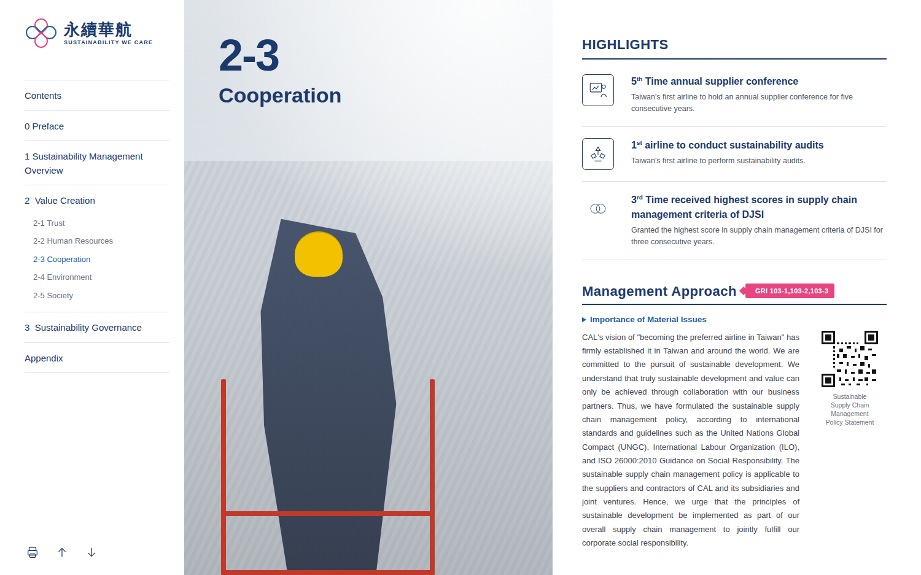永續華航
SUSTAINABILITY WE CARE
Contents
0 Preface
1 Sustainability Management Overview
2 Value Creation
2-1 Trust
2-2 Human Resources
2-3 Cooperation
2-4 Environment
2-5 Society
3 Sustainability Governance
Appendix
2-3
Cooperation
HIGHLIGHTS
5th Time annual supplier conference
Taiwan's first airline to hold an annual supplier conference for five consecutive years.
1st airline to conduct sustainability audits
Taiwan's first airline to perform sustainability audits.
3rd Time received highest scores in supply chain management criteria of DJSI
Granted the highest score in supply chain management criteria of DJSI for three consecutive years.
Management Approach
GRI 103-1,103-2,103-3
Importance of Material Issues
CAL's vision of "becoming the preferred airline in Taiwan" has firmly established it in Taiwan and around the world. We are committed to the pursuit of sustainable development. We understand that truly sustainable development and value can only be achieved through collaboration with our business partners. Thus, we have formulated the sustainable supply chain management policy, according to international standards and guidelines such as the United Nations Global Compact (UNGC), International Labour Organization (ILO), and ISO 26000:2010 Guidance on Social Responsibility. The sustainable supply chain management policy is applicable to the suppliers and contractors of CAL and its subsidiaries and joint ventures. Hence, we urge that the principles of sustainable development be implemented as part of our overall supply chain management to jointly fulfill our corporate social responsibility.
Sustainable
Supply Chain
Management
Policy Statement